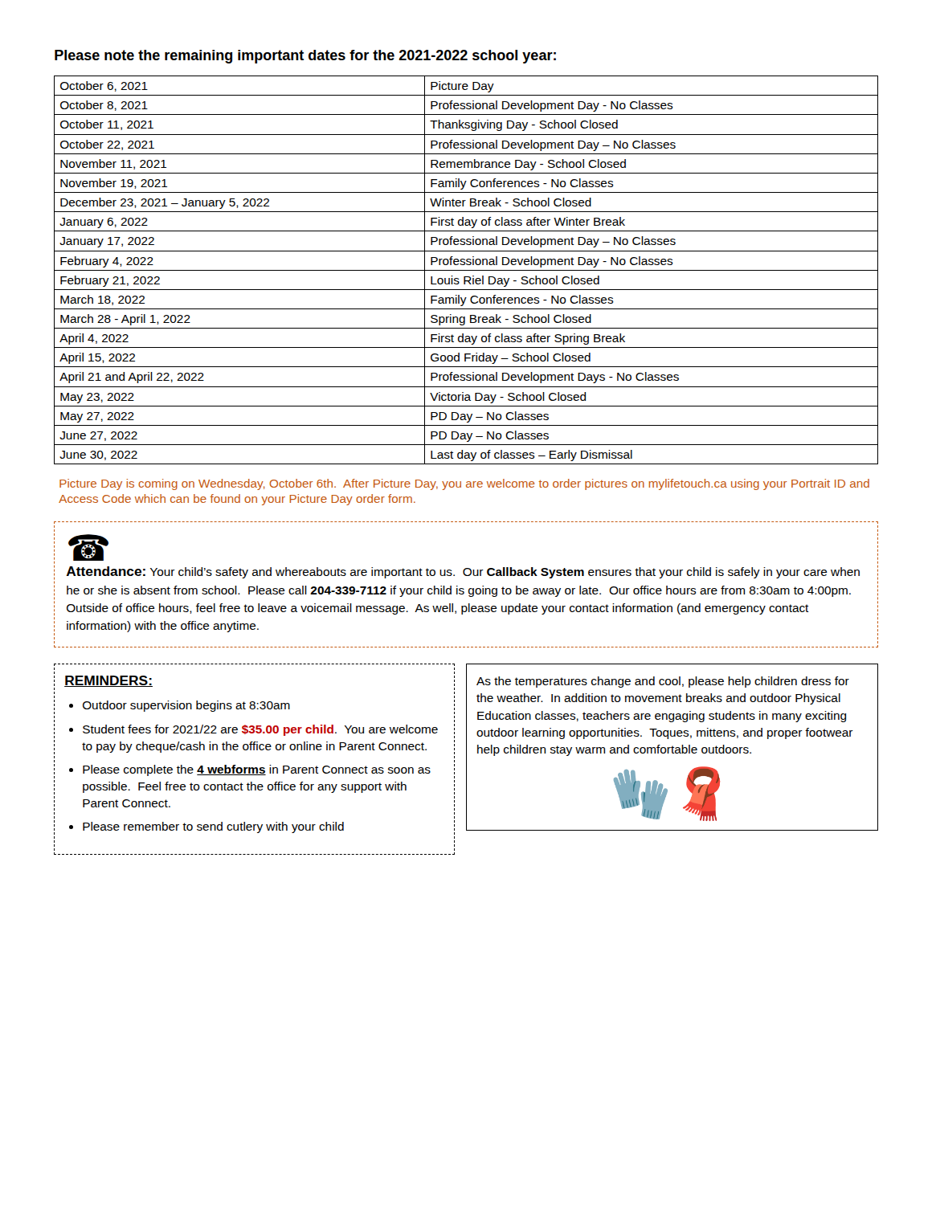Please note the remaining important dates for the 2021-2022 school year:
| October 6, 2021 | Picture Day |
| October 8, 2021 | Professional Development Day - No Classes |
| October 11, 2021 | Thanksgiving Day - School Closed |
| October 22, 2021 | Professional Development Day – No Classes |
| November 11, 2021 | Remembrance Day - School Closed |
| November 19, 2021 | Family Conferences - No Classes |
| December 23, 2021 – January 5, 2022 | Winter Break - School Closed |
| January 6, 2022 | First day of class after Winter Break |
| January 17, 2022 | Professional Development Day – No Classes |
| February 4, 2022 | Professional Development Day - No Classes |
| February 21, 2022 | Louis Riel Day - School Closed |
| March 18, 2022 | Family Conferences - No Classes |
| March 28 - April 1, 2022 | Spring Break - School Closed |
| April 4, 2022 | First day of class after Spring Break |
| April 15, 2022 | Good Friday – School Closed |
| April 21 and April 22, 2022 | Professional Development Days - No Classes |
| May 23, 2022 | Victoria Day - School Closed |
| May 27, 2022 | PD Day – No Classes |
| June 27, 2022 | PD Day – No Classes |
| June 30, 2022 | Last day of classes – Early Dismissal |
Picture Day is coming on Wednesday, October 6th. After Picture Day, you are welcome to order pictures on mylifetouch.ca using your Portrait ID and Access Code which can be found on your Picture Day order form.
☎
Attendance: Your child’s safety and whereabouts are important to us. Our Callback System ensures that your child is safely in your care when he or she is absent from school. Please call 204-339-7112 if your child is going to be away or late. Our office hours are from 8:30am to 4:00pm. Outside of office hours, feel free to leave a voicemail message. As well, please update your contact information (and emergency contact information) with the office anytime.
REMINDERS:
Outdoor supervision begins at 8:30am
Student fees for 2021/22 are $35.00 per child. You are welcome to pay by cheque/cash in the office or online in Parent Connect.
Please complete the 4 webforms in Parent Connect as soon as possible. Feel free to contact the office for any support with Parent Connect.
Please remember to send cutlery with your child
As the temperatures change and cool, please help children dress for the weather. In addition to movement breaks and outdoor Physical Education classes, teachers are engaging students in many exciting outdoor learning opportunities. Toques, mittens, and proper footwear help children stay warm and comfortable outdoors.
🧤🧣